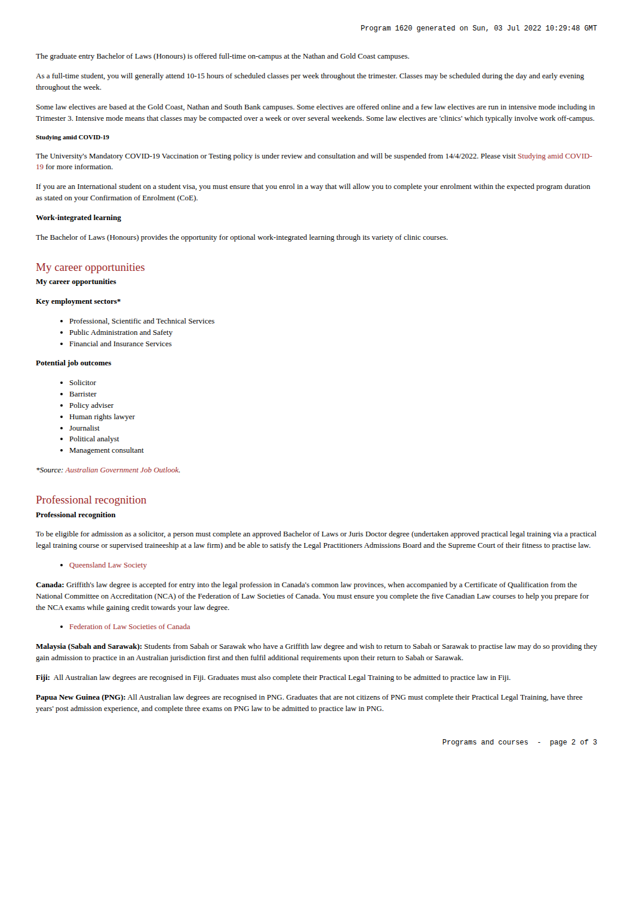Program 1620 generated on Sun, 03 Jul 2022 10:29:48 GMT
The graduate entry Bachelor of Laws (Honours) is offered full-time on-campus at the Nathan and Gold Coast campuses.
As a full-time student, you will generally attend 10-15 hours of scheduled classes per week throughout the trimester. Classes may be scheduled during the day and early evening throughout the week.
Some law electives are based at the Gold Coast, Nathan and South Bank campuses. Some electives are offered online and a few law electives are run in intensive mode including in Trimester 3. Intensive mode means that classes may be compacted over a week or over several weekends. Some law electives are 'clinics' which typically involve work off-campus.
Studying amid COVID-19
The University's Mandatory COVID-19 Vaccination or Testing policy is under review and consultation and will be suspended from 14/4/2022. Please visit Studying amid COVID-19 for more information.
If you are an International student on a student visa, you must ensure that you enrol in a way that will allow you to complete your enrolment within the expected program duration as stated on your Confirmation of Enrolment (CoE).
Work-integrated learning
The Bachelor of Laws (Honours) provides the opportunity for optional work-integrated learning through its variety of clinic courses.
My career opportunities
My career opportunities
Key employment sectors*
Professional, Scientific and Technical Services
Public Administration and Safety
Financial and Insurance Services
Potential job outcomes
Solicitor
Barrister
Policy adviser
Human rights lawyer
Journalist
Political analyst
Management consultant
*Source: Australian Government Job Outlook.
Professional recognition
Professional recognition
To be eligible for admission as a solicitor, a person must complete an approved Bachelor of Laws or Juris Doctor degree (undertaken approved practical legal training via a practical legal training course or supervised traineeship at a law firm) and be able to satisfy the Legal Practitioners Admissions Board and the Supreme Court of their fitness to practise law.
Queensland Law Society
Canada: Griffith's law degree is accepted for entry into the legal profession in Canada's common law provinces, when accompanied by a Certificate of Qualification from the National Committee on Accreditation (NCA) of the Federation of Law Societies of Canada. You must ensure you complete the five Canadian Law courses to help you prepare for the NCA exams while gaining credit towards your law degree.
Federation of Law Societies of Canada
Malaysia (Sabah and Sarawak): Students from Sabah or Sarawak who have a Griffith law degree and wish to return to Sabah or Sarawak to practise law may do so providing they gain admission to practice in an Australian jurisdiction first and then fulfil additional requirements upon their return to Sabah or Sarawak.
Fiji: All Australian law degrees are recognised in Fiji. Graduates must also complete their Practical Legal Training to be admitted to practice law in Fiji.
Papua New Guinea (PNG): All Australian law degrees are recognised in PNG. Graduates that are not citizens of PNG must complete their Practical Legal Training, have three years' post admission experience, and complete three exams on PNG law to be admitted to practice law in PNG.
Programs and courses - page 2 of 3